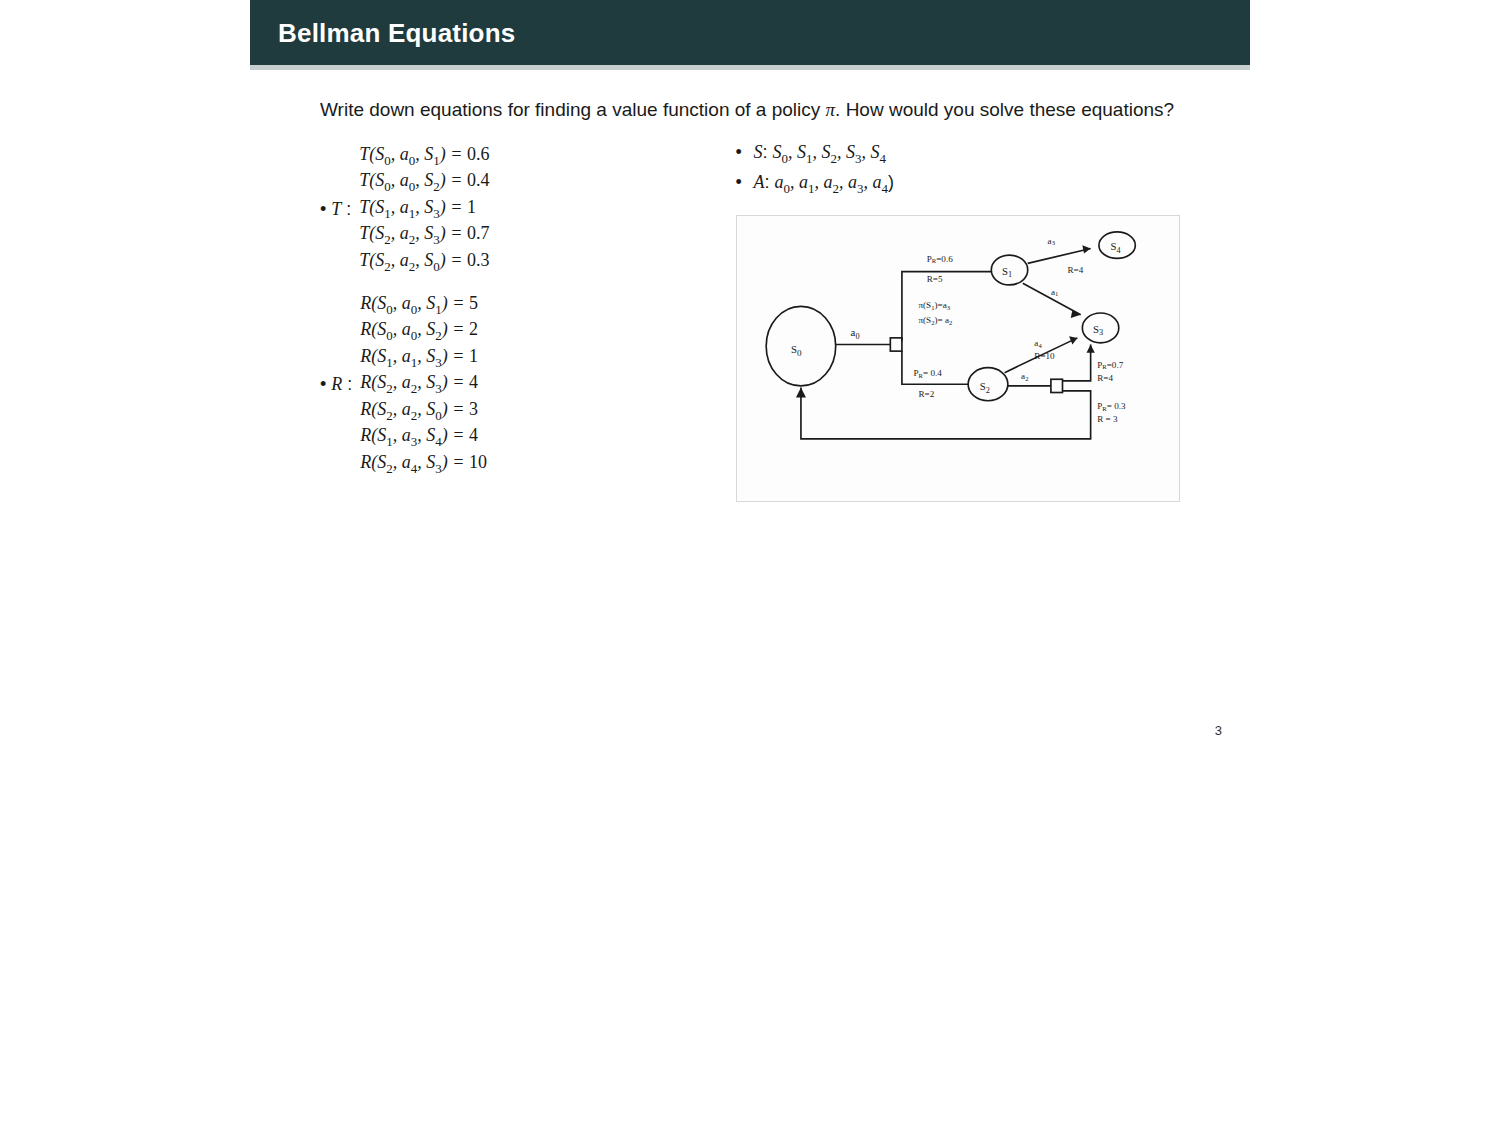Bellman Equations
Write down equations for finding a value function of a policy π. How would you solve these equations?
• T :
T(S0, a0, S1) = 0.6
T(S0, a0, S2) = 0.4
T(S1, a1, S3) = 1
T(S2, a2, S3) = 0.7
T(S2, a2, S0) = 0.3
• R :
R(S0, a0, S1) = 5
R(S0, a0, S2) = 2
R(S1, a1, S3) = 1
R(S2, a2, S3) = 4
R(S2, a2, S0) = 3
R(S1, a3, S4) = 4
R(S2, a4, S3) = 10
S: S0, S1, S2, S3, S4
A: a0, a1, a2, a3, a4)
S0 a0 PR=0.6 R=5 S1 a3 R=4 S4 a1 S3 π(S1)=a3 π(S2)= a2 PR= 0.4 R=2 S2 a4 R=10 a2 PR=0.7 R=4 PR= 0.3 R = 3
3